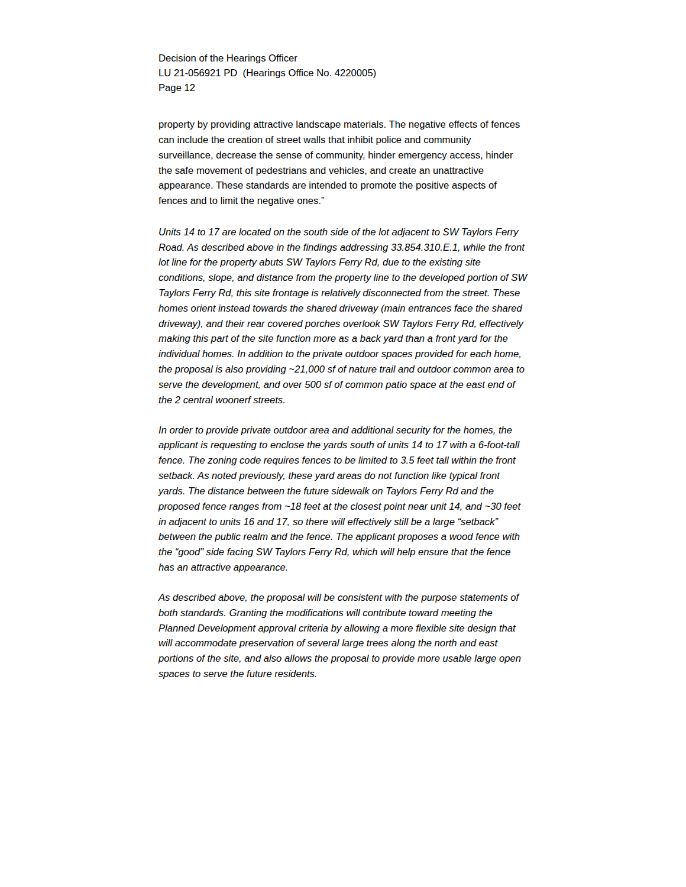Decision of the Hearings Officer
LU 21-056921 PD (Hearings Office No. 4220005)
Page 12
property by providing attractive landscape materials. The negative effects of fences can include the creation of street walls that inhibit police and community surveillance, decrease the sense of community, hinder emergency access, hinder the safe movement of pedestrians and vehicles, and create an unattractive appearance. These standards are intended to promote the positive aspects of fences and to limit the negative ones.”
Units 14 to 17 are located on the south side of the lot adjacent to SW Taylors Ferry Road. As described above in the findings addressing 33.854.310.E.1, while the front lot line for the property abuts SW Taylors Ferry Rd, due to the existing site conditions, slope, and distance from the property line to the developed portion of SW Taylors Ferry Rd, this site frontage is relatively disconnected from the street. These homes orient instead towards the shared driveway (main entrances face the shared driveway), and their rear covered porches overlook SW Taylors Ferry Rd, effectively making this part of the site function more as a back yard than a front yard for the individual homes. In addition to the private outdoor spaces provided for each home, the proposal is also providing ~21,000 sf of nature trail and outdoor common area to serve the development, and over 500 sf of common patio space at the east end of the 2 central woonerf streets.
In order to provide private outdoor area and additional security for the homes, the applicant is requesting to enclose the yards south of units 14 to 17 with a 6-foot-tall fence. The zoning code requires fences to be limited to 3.5 feet tall within the front setback. As noted previously, these yard areas do not function like typical front yards. The distance between the future sidewalk on Taylors Ferry Rd and the proposed fence ranges from ~18 feet at the closest point near unit 14, and ~30 feet in adjacent to units 16 and 17, so there will effectively still be a large “setback” between the public realm and the fence. The applicant proposes a wood fence with the “good” side facing SW Taylors Ferry Rd, which will help ensure that the fence has an attractive appearance.
As described above, the proposal will be consistent with the purpose statements of both standards. Granting the modifications will contribute toward meeting the Planned Development approval criteria by allowing a more flexible site design that will accommodate preservation of several large trees along the north and east portions of the site, and also allows the proposal to provide more usable large open spaces to serve the future residents.